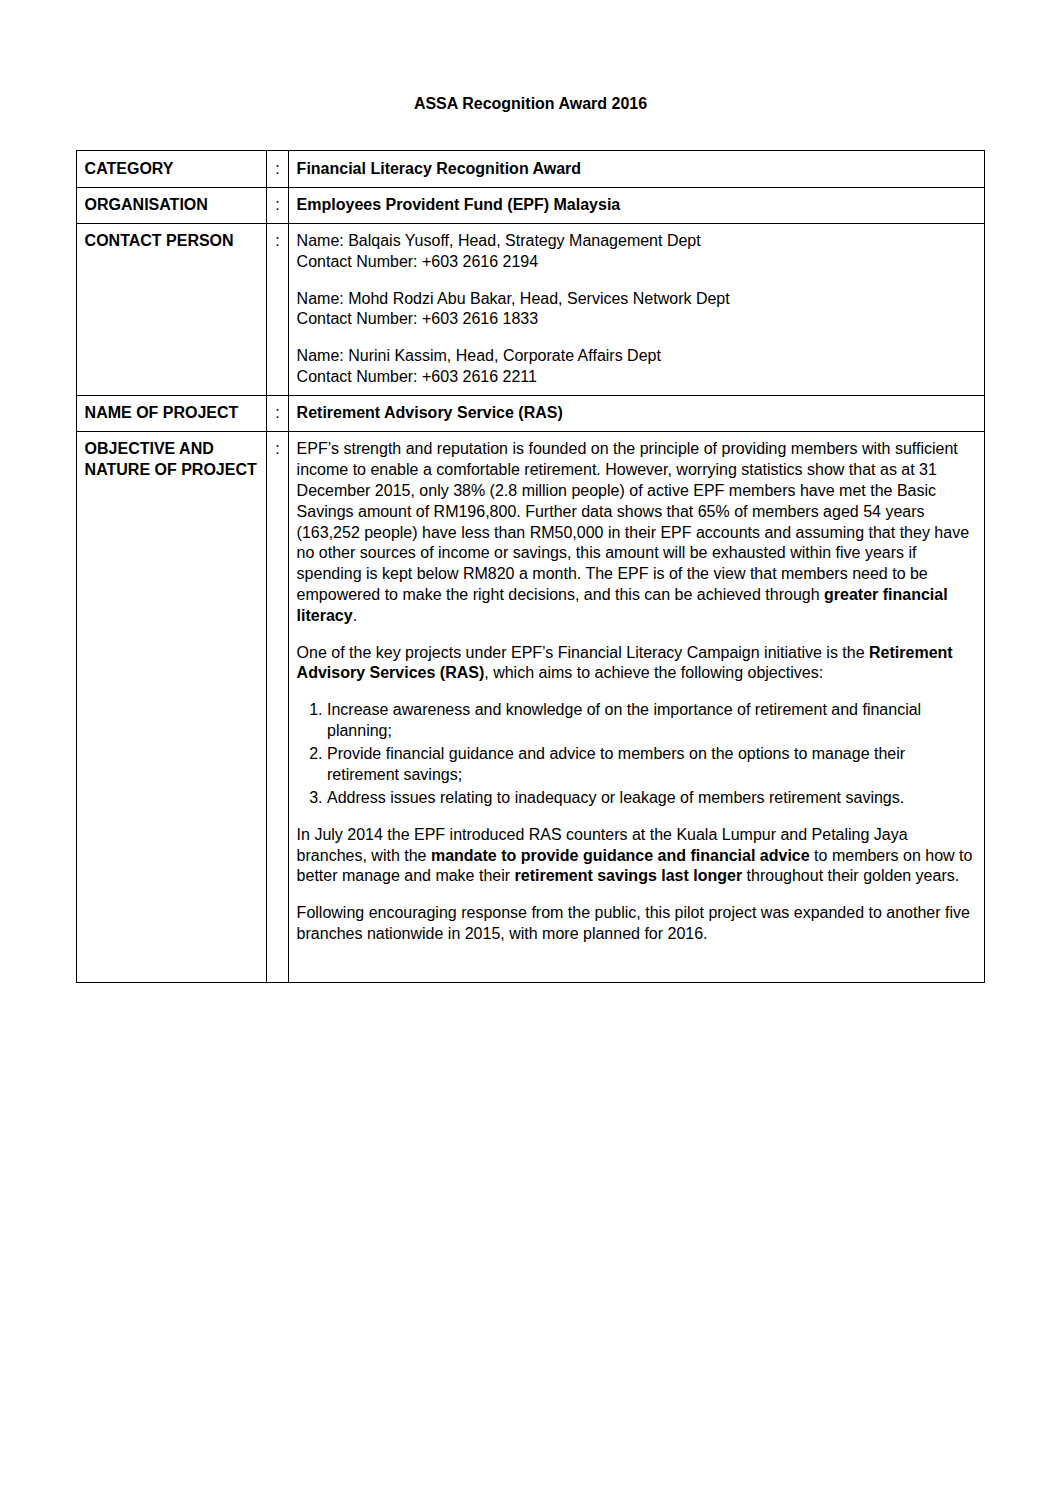ASSA Recognition Award 2016
| CATEGORY | : | Financial Literacy Recognition Award |
| ORGANISATION | : | Employees Provident Fund (EPF) Malaysia |
| CONTACT PERSON | : | Name: Balqais Yusoff, Head, Strategy Management Dept Contact Number: +603 2616 2194 Name: Mohd Rodzi Abu Bakar, Head, Services Network Dept Contact Number: +603 2616 1833 Name: Nurini Kassim, Head, Corporate Affairs Dept Contact Number: +603 2616 2211 |
| NAME OF PROJECT | : | Retirement Advisory Service (RAS) |
| OBJECTIVE AND NATURE OF PROJECT | : | EPF’s strength and reputation is founded on the principle of providing members with sufficient income to enable a comfortable retirement. However, worrying statistics show that as at 31 December 2015, only 38% (2.8 million people) of active EPF members have met the Basic Savings amount of RM196,800. Further data shows that 65% of members aged 54 years (163,252 people) have less than RM50,000 in their EPF accounts and assuming that they have no other sources of income or savings, this amount will be exhausted within five years if spending is kept below RM820 a month. The EPF is of the view that members need to be empowered to make the right decisions, and this can be achieved through greater financial literacy . One of the key projects under EPF’s Financial Literacy Campaign initiative is the Retirement Advisory Services (RAS) , which aims to achieve the following objectives: Increase awareness and knowledge of on the importance of retirement and financial planning; Provide financial guidance and advice to members on the options to manage their retirement savings; Address issues relating to inadequacy or leakage of members retirement savings. In July 2014 the EPF introduced RAS counters at the Kuala Lumpur and Petaling Jaya branches, with the mandate to provide guidance and financial advice to members on how to better manage and make their retirement savings last longer throughout their golden years. Following encouraging response from the public, this pilot project was expanded to another five branches nationwide in 2015, with more planned for 2016. |